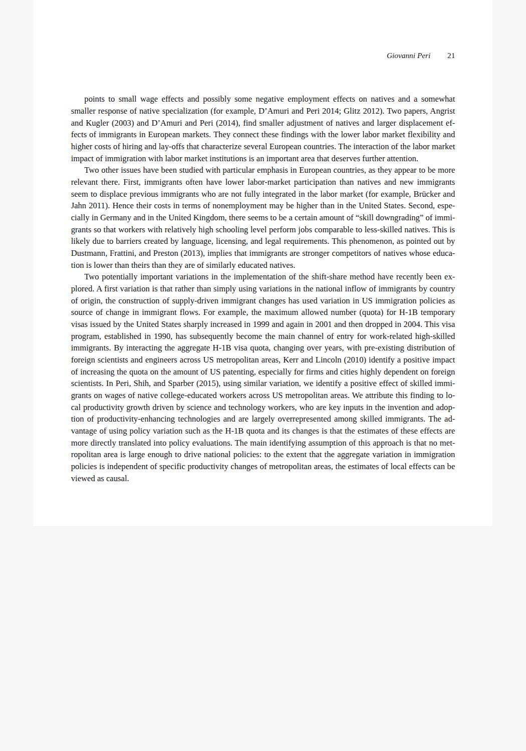Giovanni Peri21
points to small wage effects and possibly some negative employment effects on natives and a somewhat smaller response of native specialization (for example, D’Amuri and Peri 2014; Glitz 2012). Two papers, Angrist and Kugler (2003) and D’Amuri and Peri (2014), find smaller adjustment of natives and larger displacement effects of immigrants in European markets. They connect these findings with the lower labor market flexibility and higher costs of hiring and lay-offs that characterize several European countries. The interaction of the labor market impact of immigration with labor market institutions is an important area that deserves further attention.
Two other issues have been studied with particular emphasis in European countries, as they appear to be more relevant there. First, immigrants often have lower labor-market participation than natives and new immigrants seem to displace previous immigrants who are not fully integrated in the labor market (for example, Brücker and Jahn 2011). Hence their costs in terms of nonemployment may be higher than in the United States. Second, especially in Germany and in the United Kingdom, there seems to be a certain amount of “skill downgrading” of immigrants so that workers with relatively high schooling level perform jobs comparable to less-skilled natives. This is likely due to barriers created by language, licensing, and legal requirements. This phenomenon, as pointed out by Dustmann, Frattini, and Preston (2013), implies that immigrants are stronger competitors of natives whose education is lower than theirs than they are of similarly educated natives.
Two potentially important variations in the implementation of the shift-share method have recently been explored. A first variation is that rather than simply using variations in the national inflow of immigrants by country of origin, the construction of supply-driven immigrant changes has used variation in US immigration policies as source of change in immigrant flows. For example, the maximum allowed number (quota) for H-1B temporary visas issued by the United States sharply increased in 1999 and again in 2001 and then dropped in 2004. This visa program, established in 1990, has subsequently become the main channel of entry for work-related high-skilled immigrants. By interacting the aggregate H-1B visa quota, changing over years, with pre-existing distribution of foreign scientists and engineers across US metropolitan areas, Kerr and Lincoln (2010) identify a positive impact of increasing the quota on the amount of US patenting, especially for firms and cities highly dependent on foreign scientists. In Peri, Shih, and Sparber (2015), using similar variation, we identify a positive effect of skilled immigrants on wages of native college-educated workers across US metropolitan areas. We attribute this finding to local productivity growth driven by science and technology workers, who are key inputs in the invention and adoption of productivity-enhancing technologies and are largely overrepresented among skilled immigrants. The advantage of using policy variation such as the H-1B quota and its changes is that the estimates of these effects are more directly translated into policy evaluations. The main identifying assumption of this approach is that no metropolitan area is large enough to drive national policies: to the extent that the aggregate variation in immigration policies is independent of specific productivity changes of metropolitan areas, the estimates of local effects can be viewed as causal.